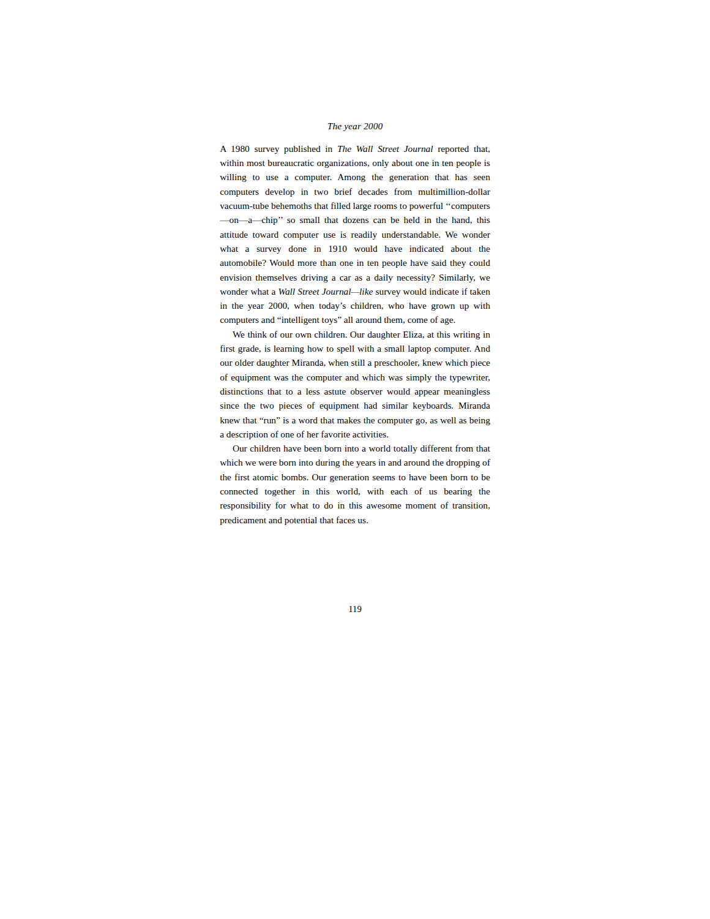The year 2000
A 1980 survey published in The Wall Street Journal reported that, within most bureaucratic organizations, only about one in ten people is willing to use a computer. Among the generation that has seen computers develop in two brief decades from multimillion-dollar vacuum-tube behemoths that filled large rooms to powerful ‘‘computers—on—a—chip’’ so small that dozens can be held in the hand, this attitude toward computer use is readily understandable. We wonder what a survey done in 1910 would have indicated about the automobile? Would more than one in ten people have said they could envision themselves driving a car as a daily necessity? Similarly, we wonder what a Wall Street Journal—like survey would indicate if taken in the year 2000, when today’s children, who have grown up with computers and “intelligent toys” all around them, come of age.
We think of our own children. Our daughter Eliza, at this writing in first grade, is learning how to spell with a small laptop computer. And our older daughter Miranda, when still a preschooler, knew which piece of equipment was the computer and which was simply the typewriter, distinctions that to a less astute observer would appear meaningless since the two pieces of equipment had similar keyboards. Miranda knew that “run” is a word that makes the computer go, as well as being a description of one of her favorite activities.
Our children have been born into a world totally different from that which we were born into during the years in and around the dropping of the first atomic bombs. Our generation seems to have been born to be connected together in this world, with each of us bearing the responsibility for what to do in this awesome moment of transition, predicament and potential that faces us.
119